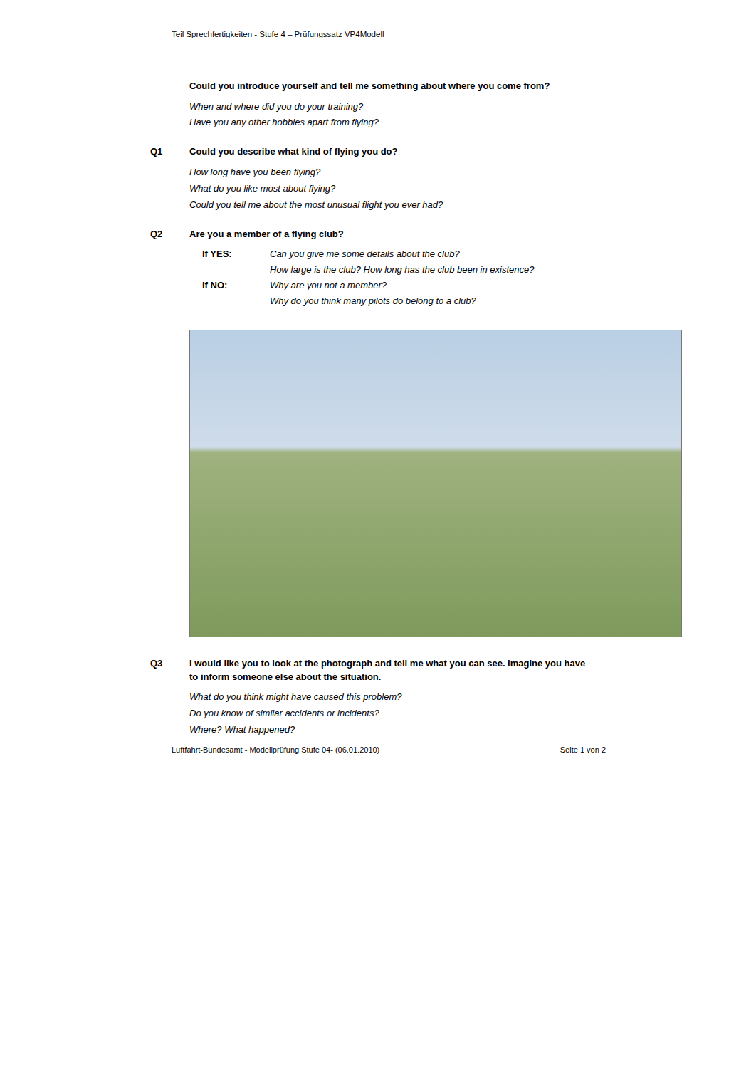Teil Sprechfertigkeiten - Stufe 4 – Prüfungssatz VP4Modell
Could you introduce yourself and tell me something about where you come from?
When and where did you do your training?
Have you any other hobbies apart from flying?
Q1
Could you describe what kind of flying you do?
How long have you been flying?
What do you like most about flying?
Could you tell me about the most unusual flight you ever had?
Q2
Are you a member of a flying club?
If YES:
Can you give me some details about the club?
How large is the club? How long has the club been in existence?
If NO:
Why are you not a member?
Why do you think many pilots do belong to a club?
Q3
I would like you to look at the photograph and tell me what you can see. Imagine you have to inform someone else about the situation.
What do you think might have caused this problem?
Do you know of similar accidents or incidents?
Where? What happened?
Luftfahrt-Bundesamt - Modellprüfung Stufe 04- (06.01.2010)
Seite 1 von 2